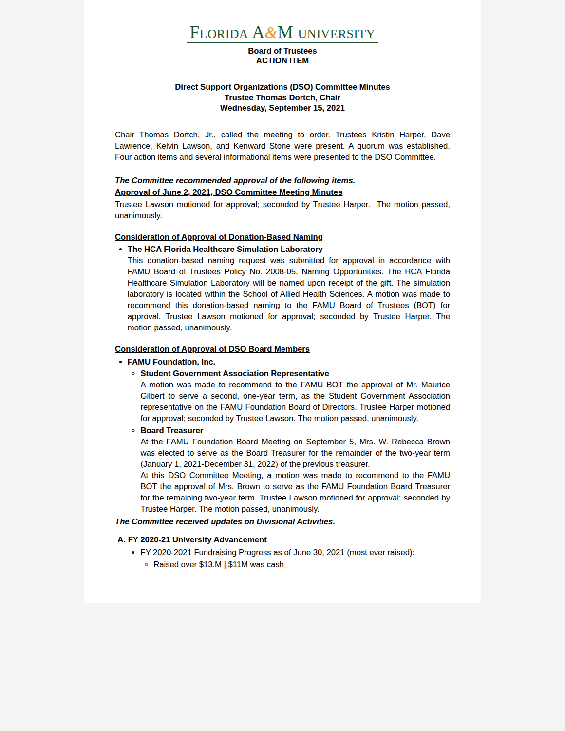FLORIDA A&M UNIVERSITY
Board of Trustees
ACTION ITEM
Direct Support Organizations (DSO) Committee Minutes
Trustee Thomas Dortch, Chair
Wednesday, September 15, 2021
Chair Thomas Dortch, Jr., called the meeting to order. Trustees Kristin Harper, Dave Lawrence, Kelvin Lawson, and Kenward Stone were present. A quorum was established. Four action items and several informational items were presented to the DSO Committee.
The Committee recommended approval of the following items.
Approval of June 2, 2021, DSO Committee Meeting Minutes
Trustee Lawson motioned for approval; seconded by Trustee Harper. The motion passed, unanimously.
Consideration of Approval of Donation-Based Naming
The HCA Florida Healthcare Simulation Laboratory
This donation-based naming request was submitted for approval in accordance with FAMU Board of Trustees Policy No. 2008-05, Naming Opportunities. The HCA Florida Healthcare Simulation Laboratory will be named upon receipt of the gift. The simulation laboratory is located within the School of Allied Health Sciences. A motion was made to recommend this donation-based naming to the FAMU Board of Trustees (BOT) for approval. Trustee Lawson motioned for approval; seconded by Trustee Harper. The motion passed, unanimously.
Consideration of Approval of DSO Board Members
FAMU Foundation, Inc.
Student Government Association Representative
A motion was made to recommend to the FAMU BOT the approval of Mr. Maurice Gilbert to serve a second, one-year term, as the Student Government Association representative on the FAMU Foundation Board of Directors. Trustee Harper motioned for approval; seconded by Trustee Lawson. The motion passed, unanimously.
Board Treasurer
At the FAMU Foundation Board Meeting on September 5, Mrs. W. Rebecca Brown was elected to serve as the Board Treasurer for the remainder of the two-year term (January 1, 2021-December 31, 2022) of the previous treasurer.
At this DSO Committee Meeting, a motion was made to recommend to the FAMU BOT the approval of Mrs. Brown to serve as the FAMU Foundation Board Treasurer for the remaining two-year term. Trustee Lawson motioned for approval; seconded by Trustee Harper. The motion passed, unanimously.
The Committee received updates on Divisional Activities.
FY 2020-21 University Advancement
FY 2020-2021 Fundraising Progress as of June 30, 2021 (most ever raised):
Raised over $13.M | $11M was cash